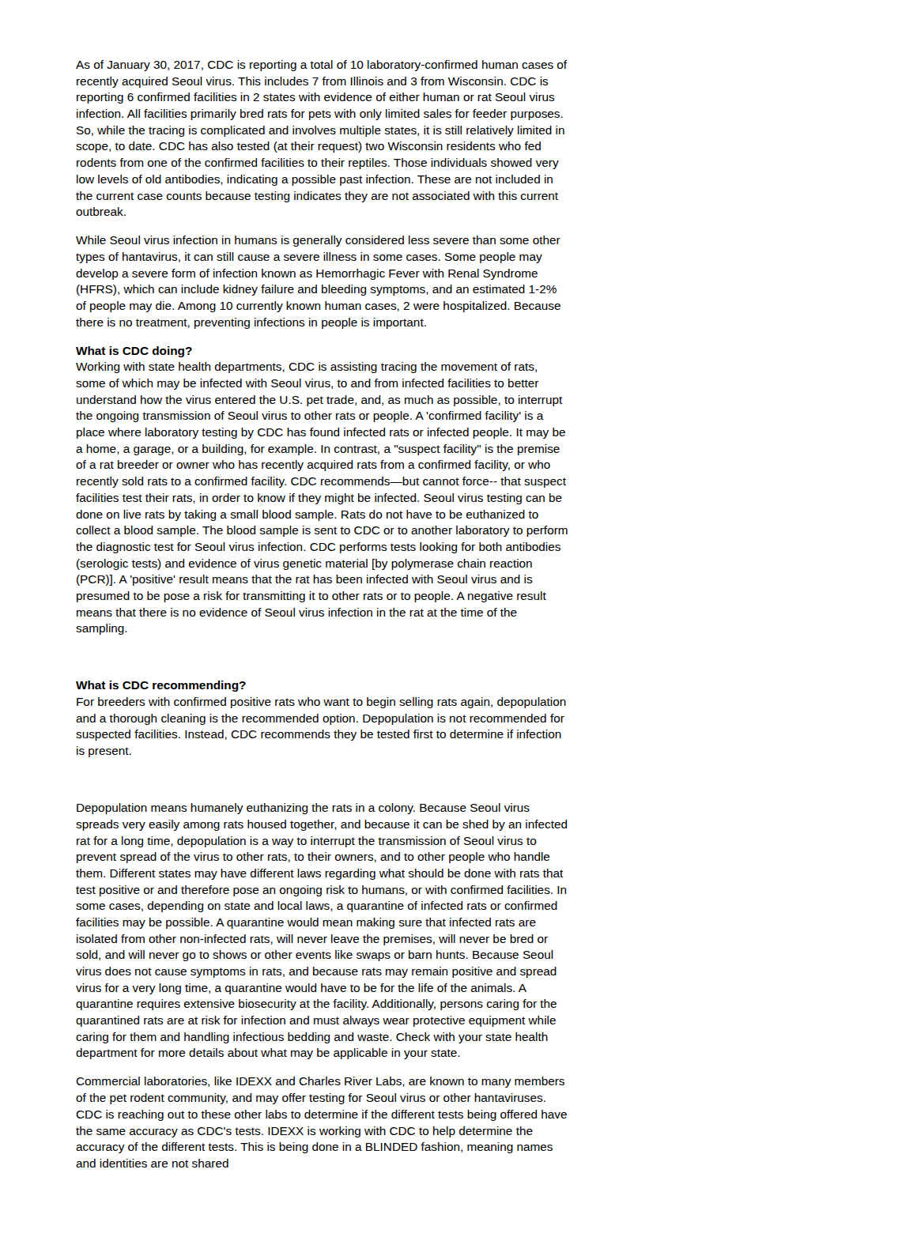As of January 30, 2017, CDC is reporting a total of 10 laboratory-confirmed human cases of recently acquired Seoul virus. This includes 7 from Illinois and 3 from Wisconsin. CDC is reporting 6 confirmed facilities in 2 states with evidence of either human or rat Seoul virus infection. All facilities primarily bred rats for pets with only limited sales for feeder purposes. So, while the tracing is complicated and involves multiple states, it is still relatively limited in scope, to date. CDC has also tested (at their request) two Wisconsin residents who fed rodents from one of the confirmed facilities to their reptiles. Those individuals showed very low levels of old antibodies, indicating a possible past infection. These are not included in the current case counts because testing indicates they are not associated with this current outbreak.
While Seoul virus infection in humans is generally considered less severe than some other types of hantavirus, it can still cause a severe illness in some cases. Some people may develop a severe form of infection known as Hemorrhagic Fever with Renal Syndrome (HFRS), which can include kidney failure and bleeding symptoms, and an estimated 1-2% of people may die. Among 10 currently known human cases, 2 were hospitalized. Because there is no treatment, preventing infections in people is important.
What is CDC doing?
Working with state health departments, CDC is assisting tracing the movement of rats, some of which may be infected with Seoul virus, to and from infected facilities to better understand how the virus entered the U.S. pet trade, and, as much as possible, to interrupt the ongoing transmission of Seoul virus to other rats or people. A 'confirmed facility' is a place where laboratory testing by CDC has found infected rats or infected people. It may be a home, a garage, or a building, for example. In contrast, a "suspect facility" is the premise of a rat breeder or owner who has recently acquired rats from a confirmed facility, or who recently sold rats to a confirmed facility. CDC recommends—but cannot force-- that suspect facilities test their rats, in order to know if they might be infected. Seoul virus testing can be done on live rats by taking a small blood sample. Rats do not have to be euthanized to collect a blood sample. The blood sample is sent to CDC or to another laboratory to perform the diagnostic test for Seoul virus infection. CDC performs tests looking for both antibodies (serologic tests) and evidence of virus genetic material [by polymerase chain reaction (PCR)]. A 'positive' result means that the rat has been infected with Seoul virus and is presumed to be pose a risk for transmitting it to other rats or to people. A negative result means that there is no evidence of Seoul virus infection in the rat at the time of the sampling.
What is CDC recommending?
For breeders with confirmed positive rats who want to begin selling rats again, depopulation and a thorough cleaning is the recommended option. Depopulation is not recommended for suspected facilities. Instead, CDC recommends they be tested first to determine if infection is present.
Depopulation means humanely euthanizing the rats in a colony. Because Seoul virus spreads very easily among rats housed together, and because it can be shed by an infected rat for a long time, depopulation is a way to interrupt the transmission of Seoul virus to prevent spread of the virus to other rats, to their owners, and to other people who handle them. Different states may have different laws regarding what should be done with rats that test positive or and therefore pose an ongoing risk to humans, or with confirmed facilities. In some cases, depending on state and local laws, a quarantine of infected rats or confirmed facilities may be possible. A quarantine would mean making sure that infected rats are isolated from other non-infected rats, will never leave the premises, will never be bred or sold, and will never go to shows or other events like swaps or barn hunts. Because Seoul virus does not cause symptoms in rats, and because rats may remain positive and spread virus for a very long time, a quarantine would have to be for the life of the animals. A quarantine requires extensive biosecurity at the facility. Additionally, persons caring for the quarantined rats are at risk for infection and must always wear protective equipment while caring for them and handling infectious bedding and waste. Check with your state health department for more details about what may be applicable in your state.
Commercial laboratories, like IDEXX and Charles River Labs, are known to many members of the pet rodent community, and may offer testing for Seoul virus or other hantaviruses. CDC is reaching out to these other labs to determine if the different tests being offered have the same accuracy as CDC's tests. IDEXX is working with CDC to help determine the accuracy of the different tests. This is being done in a BLINDED fashion, meaning names and identities are not shared